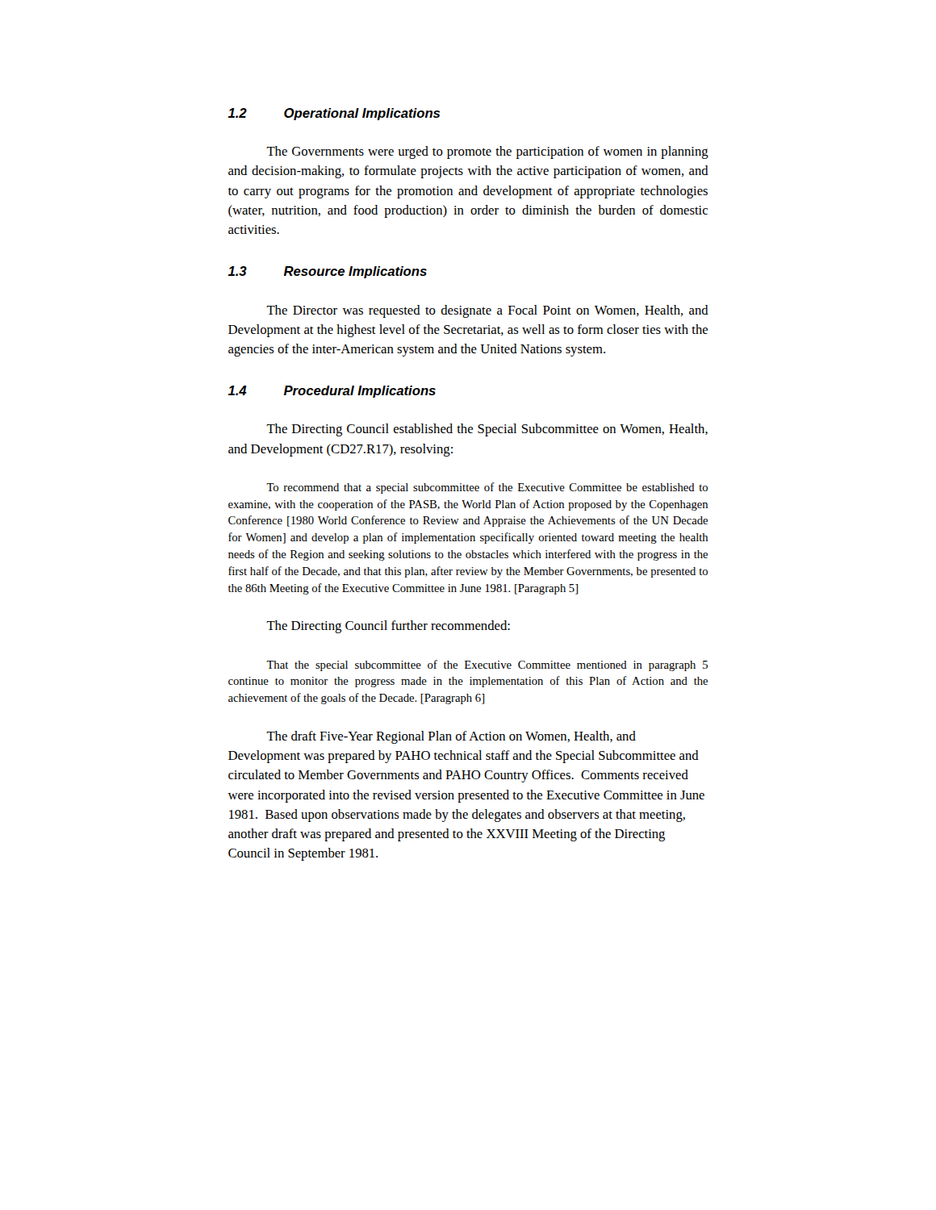1.2 Operational Implications
The Governments were urged to promote the participation of women in planning and decision-making, to formulate projects with the active participation of women, and to carry out programs for the promotion and development of appropriate technologies (water, nutrition, and food production) in order to diminish the burden of domestic activities.
1.3 Resource Implications
The Director was requested to designate a Focal Point on Women, Health, and Development at the highest level of the Secretariat, as well as to form closer ties with the agencies of the inter-American system and the United Nations system.
1.4 Procedural Implications
The Directing Council established the Special Subcommittee on Women, Health, and Development (CD27.R17), resolving:
To recommend that a special subcommittee of the Executive Committee be established to examine, with the cooperation of the PASB, the World Plan of Action proposed by the Copenhagen Conference [1980 World Conference to Review and Appraise the Achievements of the UN Decade for Women] and develop a plan of implementation specifically oriented toward meeting the health needs of the Region and seeking solutions to the obstacles which interfered with the progress in the first half of the Decade, and that this plan, after review by the Member Governments, be presented to the 86th Meeting of the Executive Committee in June 1981. [Paragraph 5]
The Directing Council further recommended:
That the special subcommittee of the Executive Committee mentioned in paragraph 5 continue to monitor the progress made in the implementation of this Plan of Action and the achievement of the goals of the Decade. [Paragraph 6]
The draft Five-Year Regional Plan of Action on Women, Health, and Development was prepared by PAHO technical staff and the Special Subcommittee and circulated to Member Governments and PAHO Country Offices. Comments received were incorporated into the revised version presented to the Executive Committee in June 1981. Based upon observations made by the delegates and observers at that meeting, another draft was prepared and presented to the XXVIII Meeting of the Directing Council in September 1981.